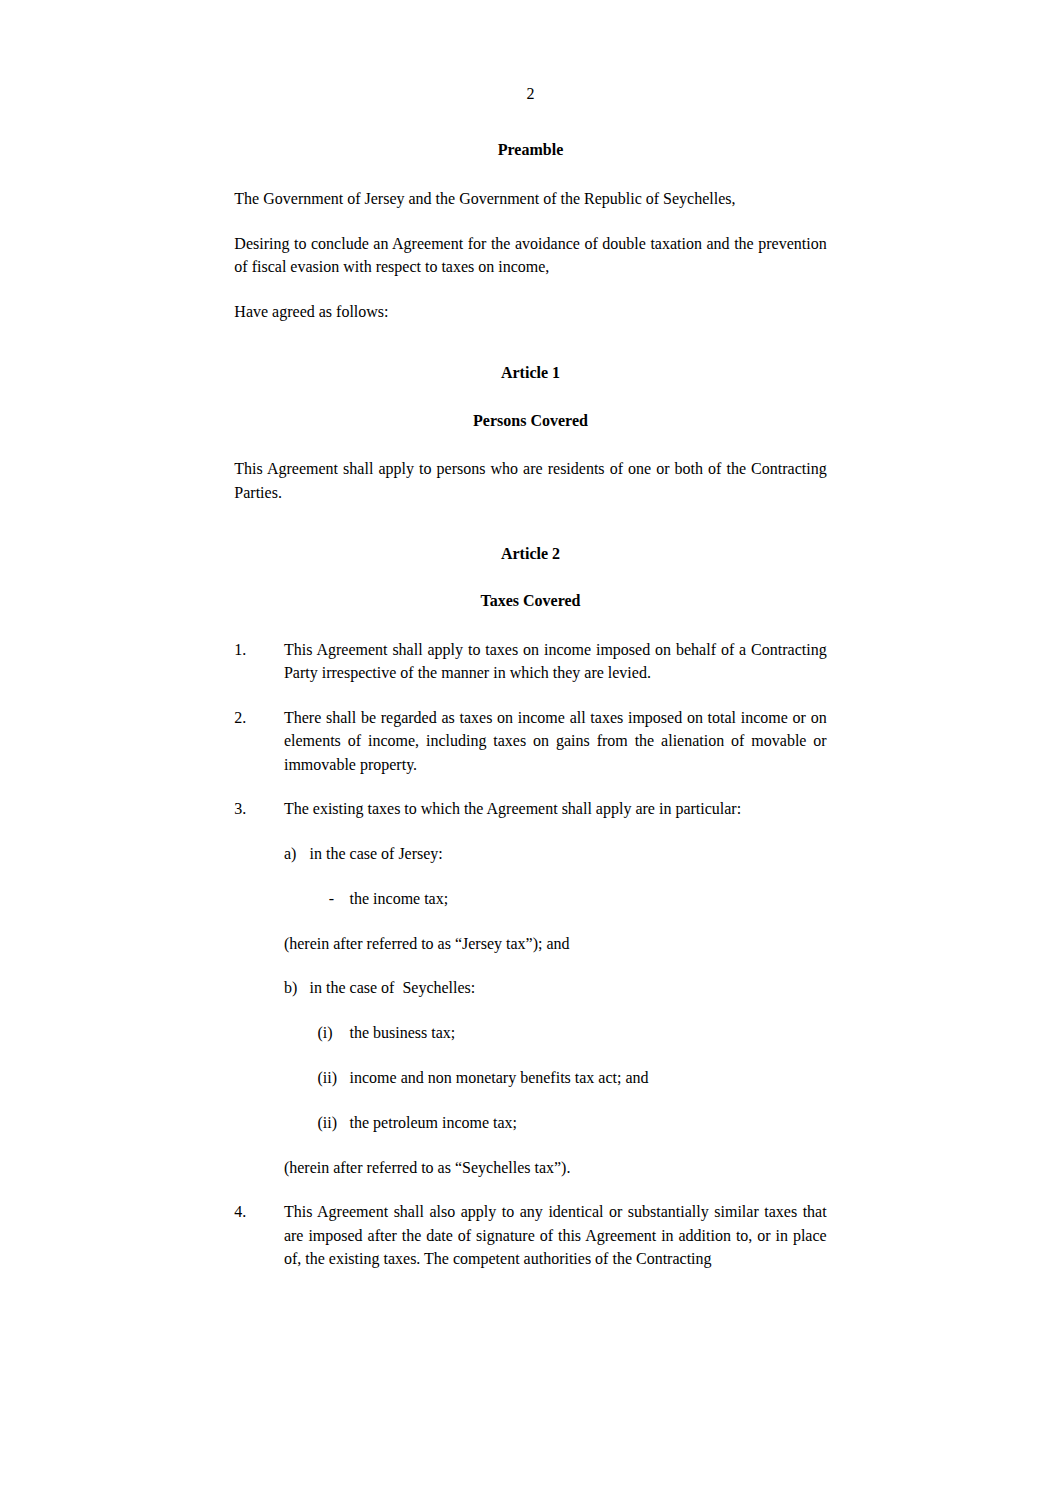2
Preamble
The Government of Jersey and the Government of the Republic of Seychelles,
Desiring to conclude an Agreement for the avoidance of double taxation and the prevention of fiscal evasion with respect to taxes on income,
Have agreed as follows:
Article 1
Persons Covered
This Agreement shall apply to persons who are residents of one or both of the Contracting Parties.
Article 2
Taxes Covered
1.
This Agreement shall apply to taxes on income imposed on behalf of a Contracting Party irrespective of the manner in which they are levied.
2.
There shall be regarded as taxes on income all taxes imposed on total income or on elements of income, including taxes on gains from the alienation of movable or immovable property.
3.
The existing taxes to which the Agreement shall apply are in particular:
a)
in the case of Jersey:
-
the income tax;
(herein after referred to as “Jersey tax”); and
b)
in the case of Seychelles:
(i)
the business tax;
(ii)
income and non monetary benefits tax act; and
(ii)
the petroleum income tax;
(herein after referred to as “Seychelles tax”).
4.
This Agreement shall also apply to any identical or substantially similar taxes that are imposed after the date of signature of this Agreement in addition to, or in place of, the existing taxes. The competent authorities of the Contracting